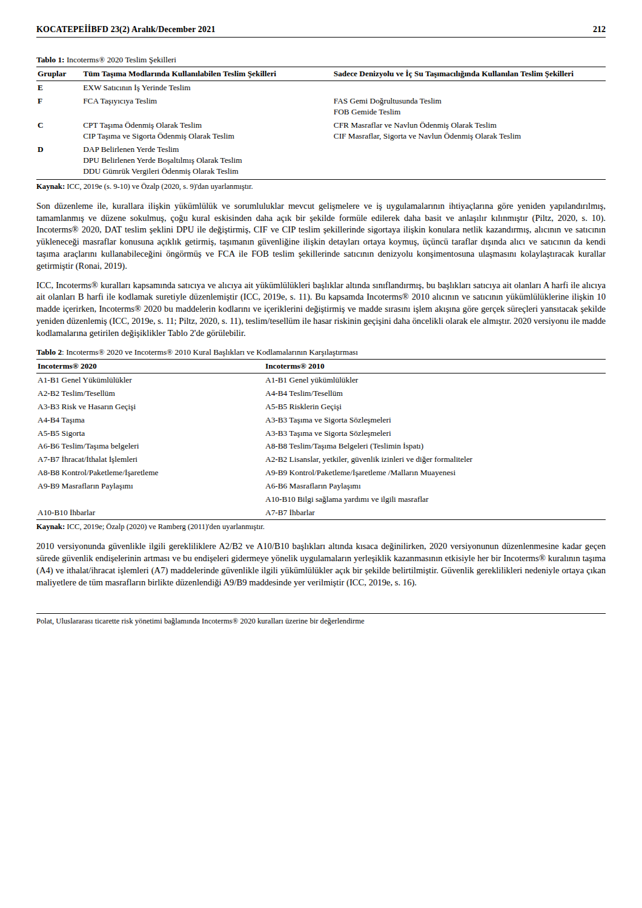KOCATEPEİİBFD 23(2) Aralık/December 2021 212
Tablo 1: Incoterms® 2020 Teslim Şekilleri
| Gruplar | Tüm Taşıma Modlarında Kullanılabilen Teslim Şekilleri | Sadece Denizyolu ve İç Su Taşımacılığında Kullanılan Teslim Şekilleri |
| --- | --- | --- |
| E | EXW Satıcının İş Yerinde Teslim | |
| F | FCA Taşıyıcıya Teslim | FAS Gemi Doğrultusunda Teslim FOB Gemide Teslim |
| C | CPT Taşıma Ödenmiş Olarak Teslim CIP Taşıma ve Sigorta Ödenmiş Olarak Teslim | CFR Masraflar ve Navlun Ödenmiş Olarak Teslim CIF Masraflar, Sigorta ve Navlun Ödenmiş Olarak Teslim |
| D | DAP Belirlenen Yerde Teslim DPU Belirlenen Yerde Boşaltılmış Olarak Teslim DDU Gümrük Vergileri Ödenmiş Olarak Teslim | |
Kaynak: ICC, 2019e (s. 9-10) ve Özalp (2020, s. 9)'dan uyarlanmıştır.
Son düzenleme ile, kurallara ilişkin yükümlülük ve sorumluluklar mevcut gelişmelere ve iş uygulamalarının ihtiyaçlarına göre yeniden yapılandırılmış, tamamlanmış ve düzene sokulmuş, çoğu kural eskisinden daha açık bir şekilde formüle edilerek daha basit ve anlaşılır kılınmıştır (Piltz, 2020, s. 10). Incoterms® 2020, DAT teslim şeklini DPU ile değiştirmiş, CIF ve CIP teslim şekillerinde sigortaya ilişkin konulara netlik kazandırmış, alıcının ve satıcının yükleneceği masraflar konusuna açıklık getirmiş, taşımanın güvenliğine ilişkin detayları ortaya koymuş, üçüncü taraflar dışında alıcı ve satıcının da kendi taşıma araçlarını kullanabileceğini öngörmüş ve FCA ile FOB teslim şekillerinde satıcının denizyolu konşimentosuna ulaşmasını kolaylaştıracak kurallar getirmiştir (Ronai, 2019).
ICC, Incoterms® kuralları kapsamında satıcıya ve alıcıya ait yükümlülükleri başlıklar altında sınıflandırmış, bu başlıkları satıcıya ait olanları A harfi ile alıcıya ait olanları B harfi ile kodlamak suretiyle düzenlemiştir (ICC, 2019e, s. 11). Bu kapsamda Incoterms® 2010 alıcının ve satıcının yükümlülüklerine ilişkin 10 madde içerirken, Incoterms® 2020 bu maddelerin kodlarını ve içeriklerini değiştirmiş ve madde sırasını işlem akışına göre gerçek süreçleri yansıtacak şekilde yeniden düzenlemiş (ICC, 2019e, s. 11; Piltz, 2020, s. 11), teslim/tesellüm ile hasar riskinin geçişini daha öncelikli olarak ele almıştır. 2020 versiyonu ile madde kodlamalarına getirilen değişiklikler Tablo 2'de görülebilir.
Tablo 2: Incoterms® 2020 ve Incoterms® 2010 Kural Başlıkları ve Kodlamalarının Karşılaştırması
| Incoterms® 2020 | Incoterms® 2010 |
| --- | --- |
| A1-B1 Genel Yükümlülükler | A1-B1 Genel yükümlülükler |
| A2-B2 Teslim/Tesellüm | A4-B4 Teslim/Tesellüm |
| A3-B3 Risk ve Hasarın Geçişi | A5-B5 Risklerin Geçişi |
| A4-B4 Taşıma | A3-B3 Taşıma ve Sigorta Sözleşmeleri |
| A5-B5 Sigorta | A3-B3 Taşıma ve Sigorta Sözleşmeleri |
| A6-B6 Teslim/Taşıma belgeleri | A8-B8 Teslim/Taşıma Belgeleri (Teslimin İspatı) |
| A7-B7 İhracat/İthalat İşlemleri | A2-B2 Lisanslar, yetkiler, güvenlik izinleri ve diğer formaliteler |
| A8-B8 Kontrol/Paketleme/İşaretleme | A9-B9 Kontrol/Paketleme/İşaretleme /Malların Muayenesi |
| A9-B9 Masrafların Paylaşımı | A6-B6 Masrafların Paylaşımı |
| | A10-B10 Bilgi sağlama yardımı ve ilgili masraflar |
| A10-B10 İhbarlar | A7-B7 İhbarlar |
Kaynak: ICC, 2019e; Özalp (2020) ve Ramberg (2011)'den uyarlanmıştır.
2010 versiyonunda güvenlikle ilgili gerekliliklere A2/B2 ve A10/B10 başlıkları altında kısaca değinilirken, 2020 versiyonunun düzenlenmesine kadar geçen sürede güvenlik endişelerinin artması ve bu endişeleri gidermeye yönelik uygulamaların yerleşiklik kazanmasının etkisiyle her bir Incoterms® kuralının taşıma (A4) ve ithalat/ihracat işlemleri (A7) maddelerinde güvenlikle ilgili yükümlülükler açık bir şekilde belirtilmiştir. Güvenlik gereklilikleri nedeniyle ortaya çıkan maliyetlere de tüm masrafların birlikte düzenlendiği A9/B9 maddesinde yer verilmiştir (ICC, 2019e, s. 16).
Polat, Uluslararası ticarette risk yönetimi bağlamında Incoterms® 2020 kuralları üzerine bir değerlendirme